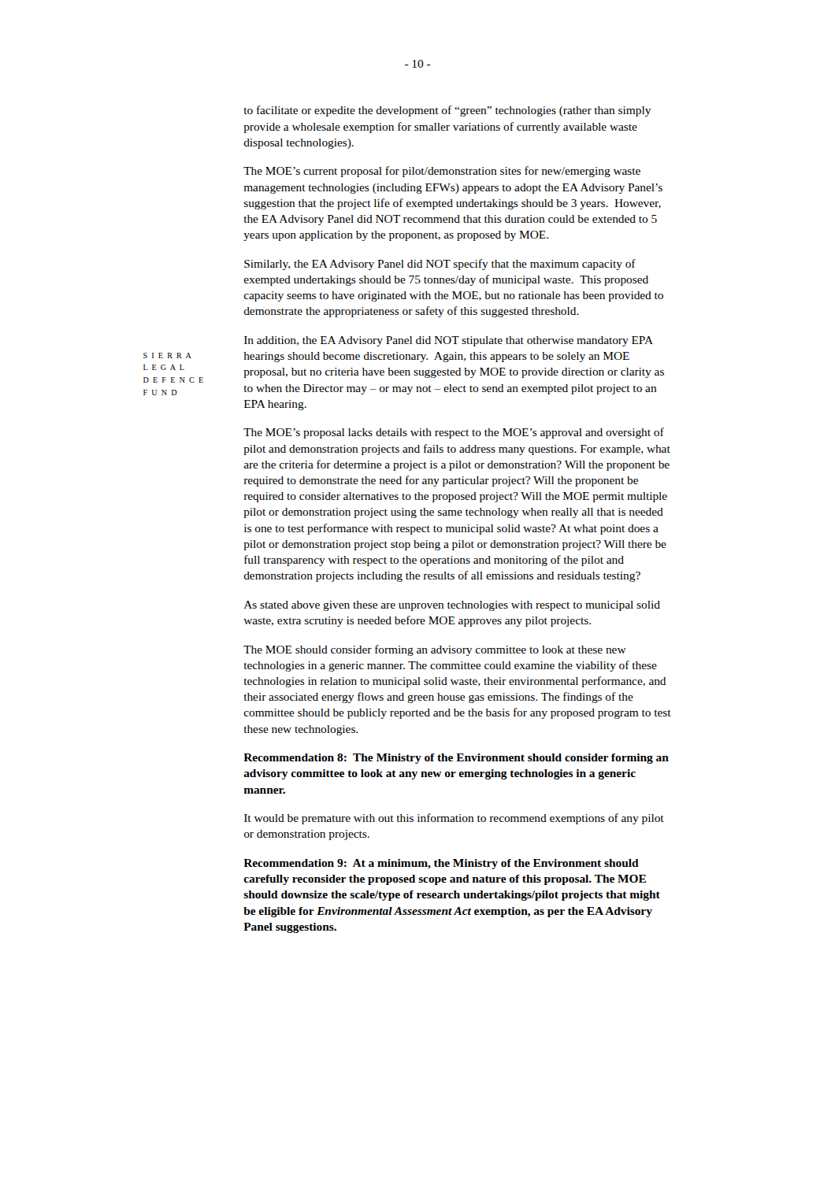- 10 -
S I E R R A
L E G A L
D E F E N C E
F U N D
to facilitate or expedite the development of “green” technologies (rather than simply provide a wholesale exemption for smaller variations of currently available waste disposal technologies).
The MOE’s current proposal for pilot/demonstration sites for new/emerging waste management technologies (including EFWs) appears to adopt the EA Advisory Panel’s suggestion that the project life of exempted undertakings should be 3 years. However, the EA Advisory Panel did NOT recommend that this duration could be extended to 5 years upon application by the proponent, as proposed by MOE.
Similarly, the EA Advisory Panel did NOT specify that the maximum capacity of exempted undertakings should be 75 tonnes/day of municipal waste. This proposed capacity seems to have originated with the MOE, but no rationale has been provided to demonstrate the appropriateness or safety of this suggested threshold.
In addition, the EA Advisory Panel did NOT stipulate that otherwise mandatory EPA hearings should become discretionary. Again, this appears to be solely an MOE proposal, but no criteria have been suggested by MOE to provide direction or clarity as to when the Director may – or may not – elect to send an exempted pilot project to an EPA hearing.
The MOE’s proposal lacks details with respect to the MOE’s approval and oversight of pilot and demonstration projects and fails to address many questions. For example, what are the criteria for determine a project is a pilot or demonstration? Will the proponent be required to demonstrate the need for any particular project? Will the proponent be required to consider alternatives to the proposed project? Will the MOE permit multiple pilot or demonstration project using the same technology when really all that is needed is one to test performance with respect to municipal solid waste? At what point does a pilot or demonstration project stop being a pilot or demonstration project? Will there be full transparency with respect to the operations and monitoring of the pilot and demonstration projects including the results of all emissions and residuals testing?
As stated above given these are unproven technologies with respect to municipal solid waste, extra scrutiny is needed before MOE approves any pilot projects.
The MOE should consider forming an advisory committee to look at these new technologies in a generic manner. The committee could examine the viability of these technologies in relation to municipal solid waste, their environmental performance, and their associated energy flows and green house gas emissions. The findings of the committee should be publicly reported and be the basis for any proposed program to test these new technologies.
Recommendation 8: The Ministry of the Environment should consider forming an advisory committee to look at any new or emerging technologies in a generic manner.
It would be premature with out this information to recommend exemptions of any pilot or demonstration projects.
Recommendation 9: At a minimum, the Ministry of the Environment should carefully reconsider the proposed scope and nature of this proposal. The MOE should downsize the scale/type of research undertakings/pilot projects that might be eligible for Environmental Assessment Act exemption, as per the EA Advisory Panel suggestions.